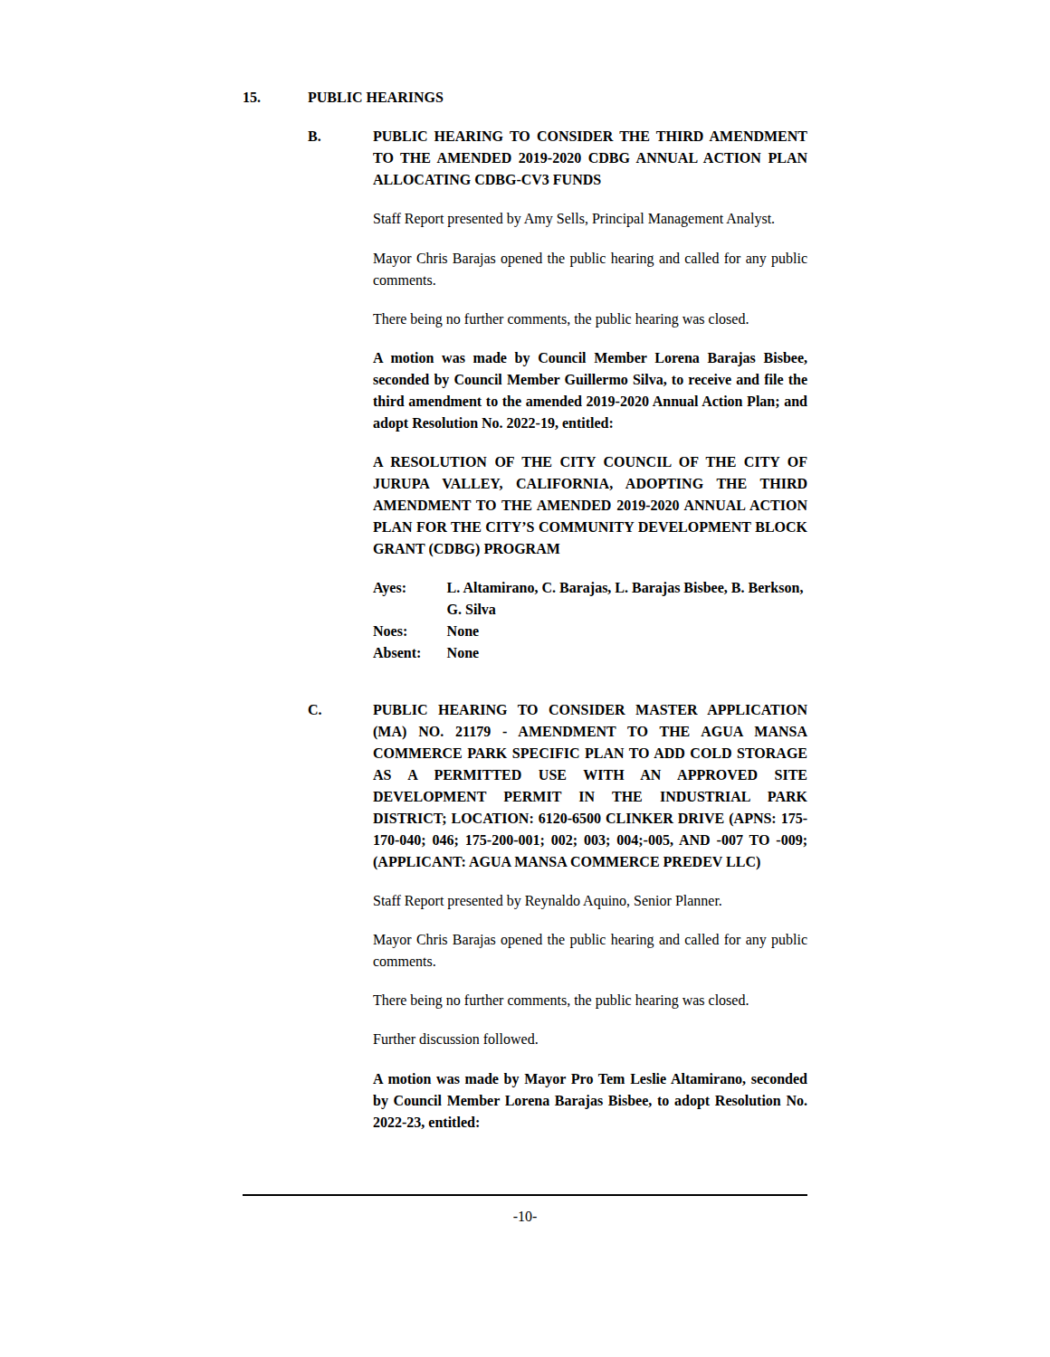15.
PUBLIC HEARINGS
B.
PUBLIC HEARING TO CONSIDER THE THIRD AMENDMENT TO THE AMENDED 2019-2020 CDBG ANNUAL ACTION PLAN ALLOCATING CDBG-CV3 FUNDS
Staff Report presented by Amy Sells, Principal Management Analyst.
Mayor Chris Barajas opened the public hearing and called for any public comments.
There being no further comments, the public hearing was closed.
A motion was made by Council Member Lorena Barajas Bisbee, seconded by Council Member Guillermo Silva, to receive and file the third amendment to the amended 2019-2020 Annual Action Plan; and adopt Resolution No. 2022-19, entitled:
A RESOLUTION OF THE CITY COUNCIL OF THE CITY OF JURUPA VALLEY, CALIFORNIA, ADOPTING THE THIRD AMENDMENT TO THE AMENDED 2019-2020 ANNUAL ACTION PLAN FOR THE CITY’S COMMUNITY DEVELOPMENT BLOCK GRANT (CDBG) PROGRAM
Ayes: L. Altamirano, C. Barajas, L. Barajas Bisbee, B. Berkson, G. Silva
Noes: None
Absent: None
C.
PUBLIC HEARING TO CONSIDER MASTER APPLICATION (MA) NO. 21179 - AMENDMENT TO THE AGUA MANSA COMMERCE PARK SPECIFIC PLAN TO ADD COLD STORAGE AS A PERMITTED USE WITH AN APPROVED SITE DEVELOPMENT PERMIT IN THE INDUSTRIAL PARK DISTRICT; LOCATION: 6120-6500 CLINKER DRIVE (APNS: 175-170-040; 046; 175-200-001; 002; 003; 004;-005, AND -007 TO -009; (APPLICANT: AGUA MANSA COMMERCE PREDEV LLC)
Staff Report presented by Reynaldo Aquino, Senior Planner.
Mayor Chris Barajas opened the public hearing and called for any public comments.
There being no further comments, the public hearing was closed.
Further discussion followed.
A motion was made by Mayor Pro Tem Leslie Altamirano, seconded by Council Member Lorena Barajas Bisbee, to adopt Resolution No. 2022-23, entitled:
-10-